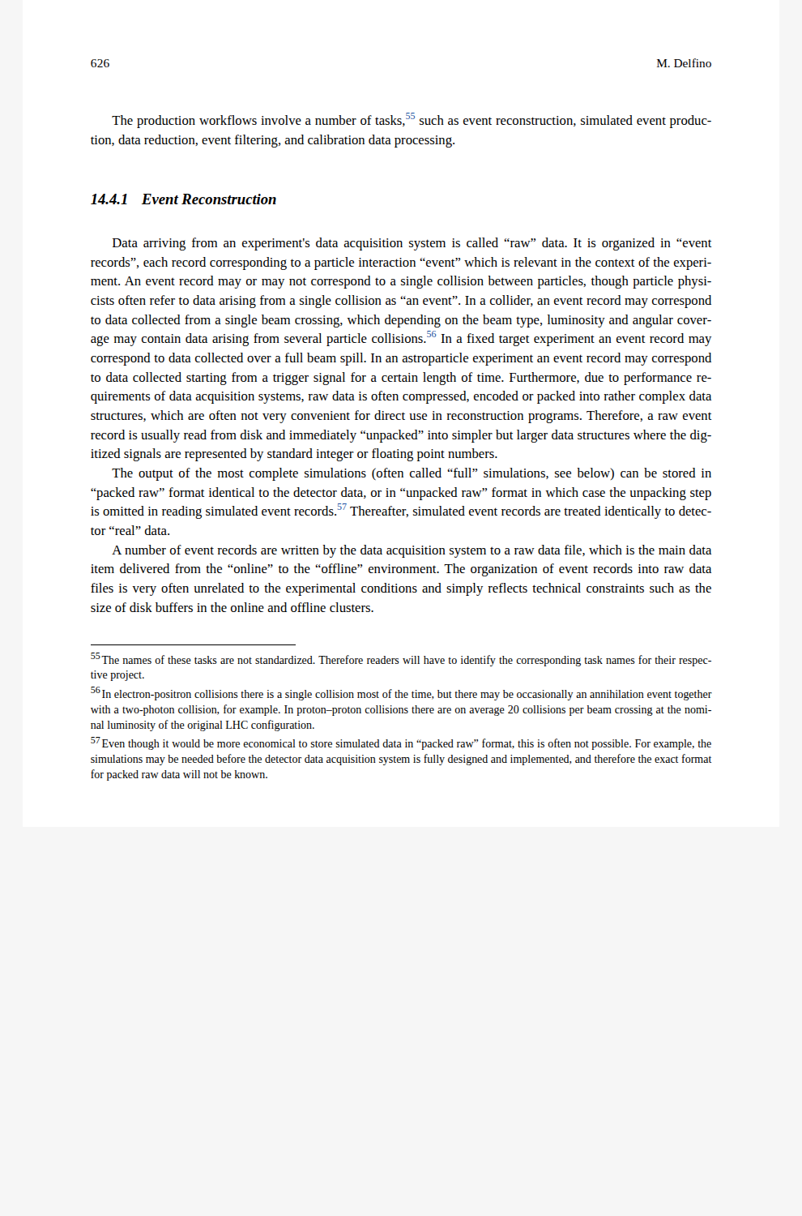626 M. Delfino
The production workflows involve a number of tasks,55 such as event reconstruction, simulated event production, data reduction, event filtering, and calibration data processing.
14.4.1 Event Reconstruction
Data arriving from an experiment's data acquisition system is called “raw” data. It is organized in “event records”, each record corresponding to a particle interaction “event” which is relevant in the context of the experiment. An event record may or may not correspond to a single collision between particles, though particle physicists often refer to data arising from a single collision as “an event”. In a collider, an event record may correspond to data collected from a single beam crossing, which depending on the beam type, luminosity and angular coverage may contain data arising from several particle collisions.56 In a fixed target experiment an event record may correspond to data collected over a full beam spill. In an astroparticle experiment an event record may correspond to data collected starting from a trigger signal for a certain length of time. Furthermore, due to performance requirements of data acquisition systems, raw data is often compressed, encoded or packed into rather complex data structures, which are often not very convenient for direct use in reconstruction programs. Therefore, a raw event record is usually read from disk and immediately “unpacked” into simpler but larger data structures where the digitized signals are represented by standard integer or floating point numbers.
The output of the most complete simulations (often called “full” simulations, see below) can be stored in “packed raw” format identical to the detector data, or in “unpacked raw” format in which case the unpacking step is omitted in reading simulated event records.57 Thereafter, simulated event records are treated identically to detector “real” data.
A number of event records are written by the data acquisition system to a raw data file, which is the main data item delivered from the “online” to the “offline” environment. The organization of event records into raw data files is very often unrelated to the experimental conditions and simply reflects technical constraints such as the size of disk buffers in the online and offline clusters.
55 The names of these tasks are not standardized. Therefore readers will have to identify the corresponding task names for their respective project.
56 In electron-positron collisions there is a single collision most of the time, but there may be occasionally an annihilation event together with a two-photon collision, for example. In proton–proton collisions there are on average 20 collisions per beam crossing at the nominal luminosity of the original LHC configuration.
57 Even though it would be more economical to store simulated data in “packed raw” format, this is often not possible. For example, the simulations may be needed before the detector data acquisition system is fully designed and implemented, and therefore the exact format for packed raw data will not be known.